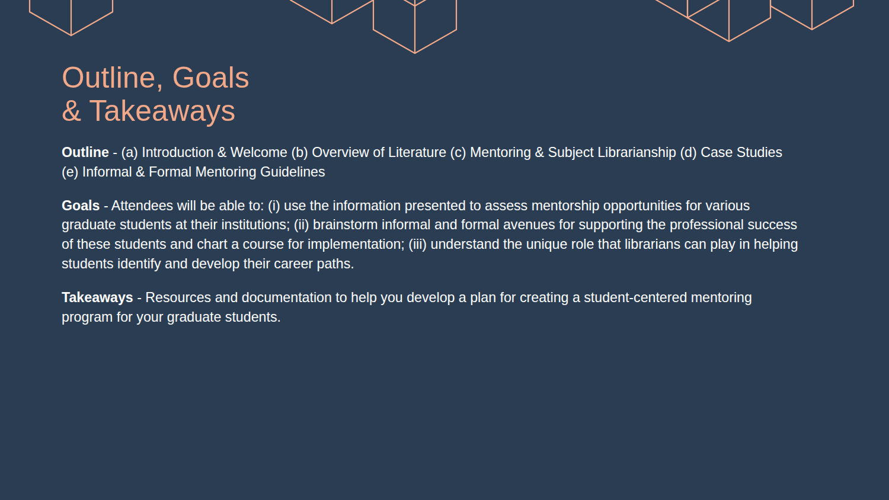Outline, Goals
& Takeaways
Outline - (a) Introduction & Welcome (b) Overview of Literature (c) Mentoring & Subject Librarianship (d) Case Studies (e) Informal & Formal Mentoring Guidelines
Goals - Attendees will be able to: (i) use the information presented to assess mentorship opportunities for various graduate students at their institutions; (ii) brainstorm informal and formal avenues for supporting the professional success of these students and chart a course for implementation; (iii) understand the unique role that librarians can play in helping students identify and develop their career paths.
Takeaways - Resources and documentation to help you develop a plan for creating a student-centered mentoring program for your graduate students.